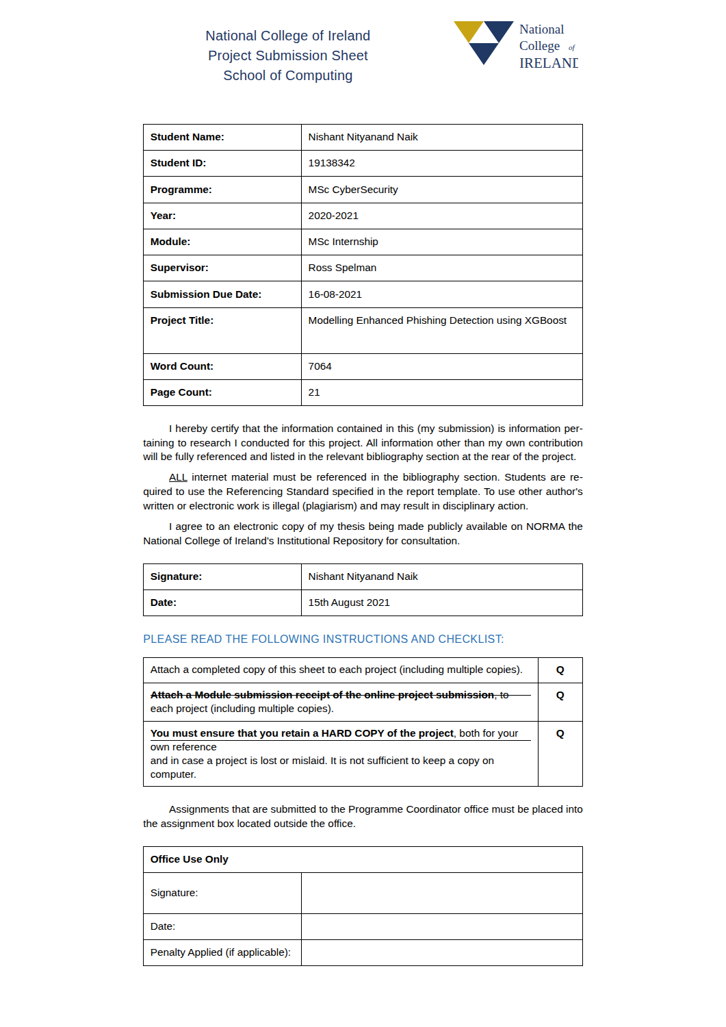National College of Ireland
Project Submission Sheet
School of Computing
National College of IRELAND
| Student Name: | Nishant Nityanand Naik |
| Student ID: | 19138342 |
| Programme: | MSc CyberSecurity |
| Year: | 2020-2021 |
| Module: | MSc Internship |
| Supervisor: | Ross Spelman |
| Submission Due Date: | 16-08-2021 |
| Project Title: | Modelling Enhanced Phishing Detection using XGBoost |
| Word Count: | 7064 |
| Page Count: | 21 |
I hereby certify that the information contained in this (my submission) is information pertaining to research I conducted for this project. All information other than my own contribution will be fully referenced and listed in the relevant bibliography section at the rear of the project.
ALL internet material must be referenced in the bibliography section. Students are required to use the Referencing Standard specified in the report template. To use other author's written or electronic work is illegal (plagiarism) and may result in disciplinary action.
I agree to an electronic copy of my thesis being made publicly available on NORMA the National College of Ireland's Institutional Repository for consultation.
| Signature: | Nishant Nityanand Naik |
| Date: | 15th August 2021 |
Please read the following instructions and checklist:
| Attach a completed copy of this sheet to each project (including multiple copies). | Q |
| Attach a Module submission receipt of the online project submission , to each project (including multiple copies). | Q |
| You must ensure that you retain a HARD COPY of the project , both for your own reference and in case a project is lost or mislaid. It is not sufficient to keep a copy on computer. | Q |
Assignments that are submitted to the Programme Coordinator office must be placed into the assignment box located outside the office.
| Office Use Only |
| Signature: | |
| Date: | |
| Penalty Applied (if applicable): | |